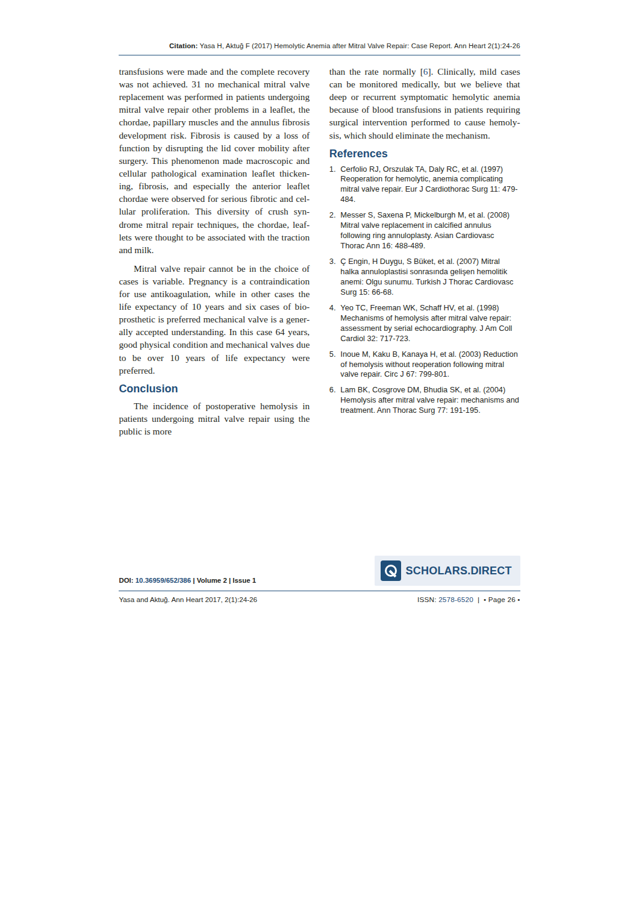Citation: Yasa H, Aktuğ F (2017) Hemolytic Anemia after Mitral Valve Repair: Case Report. Ann Heart 2(1):24-26
transfusions were made and the complete recovery was not achieved. 31 no mechanical mitral valve replacement was performed in patients undergoing mitral valve repair other problems in a leaflet, the chordae, papillary muscles and the annulus fibrosis development risk. Fibrosis is caused by a loss of function by disrupting the lid cover mobility after surgery. This phenomenon made macroscopic and cellular pathological examination leaflet thickening, fibrosis, and especially the anterior leaflet chordae were observed for serious fibrotic and cellular proliferation. This diversity of crush syndrome mitral repair techniques, the chordae, leaflets were thought to be associated with the traction and milk.
Mitral valve repair cannot be in the choice of cases is variable. Pregnancy is a contraindication for use antikoagulation, while in other cases the life expectancy of 10 years and six cases of bioprosthetic is preferred mechanical valve is a generally accepted understanding. In this case 64 years, good physical condition and mechanical valves due to be over 10 years of life expectancy were preferred.
Conclusion
The incidence of postoperative hemolysis in patients undergoing mitral valve repair using the public is more
than the rate normally [6]. Clinically, mild cases can be monitored medically, but we believe that deep or recurrent symptomatic hemolytic anemia because of blood transfusions in patients requiring surgical intervention performed to cause hemolysis, which should eliminate the mechanism.
References
Cerfolio RJ, Orszulak TA, Daly RC, et al. (1997) Reoperation for hemolytic, anemia complicating mitral valve repair. Eur J Cardiothorac Surg 11: 479-484.
Messer S, Saxena P, Mickelburgh M, et al. (2008) Mitral valve replacement in calcified annulus following ring annuloplasty. Asian Cardiovasc Thorac Ann 16: 488-489.
Ç Engin, H Duygu, S Büket, et al. (2007) Mitral halka annuloplastisi sonrasında gelişen hemolitik anemi: Olgu sunumu. Turkish J Thorac Cardiovasc Surg 15: 66-68.
Yeo TC, Freeman WK, Schaff HV, et al. (1998) Mechanisms of hemolysis after mitral valve repair: assessment by serial echocardiography. J Am Coll Cardiol 32: 717-723.
Inoue M, Kaku B, Kanaya H, et al. (2003) Reduction of hemolysis without reoperation following mitral valve repair. Circ J 67: 799-801.
Lam BK, Cosgrove DM, Bhudia SK, et al. (2004) Hemolysis after mitral valve repair: mechanisms and treatment. Ann Thorac Surg 77: 191-195.
DOI: 10.36959/652/386 | Volume 2 | Issue 1
SCHOLARS.DIRECT
Yasa and Aktuğ. Ann Heart 2017, 2(1):24-26
ISSN: 2578-6520 | • Page 26 •